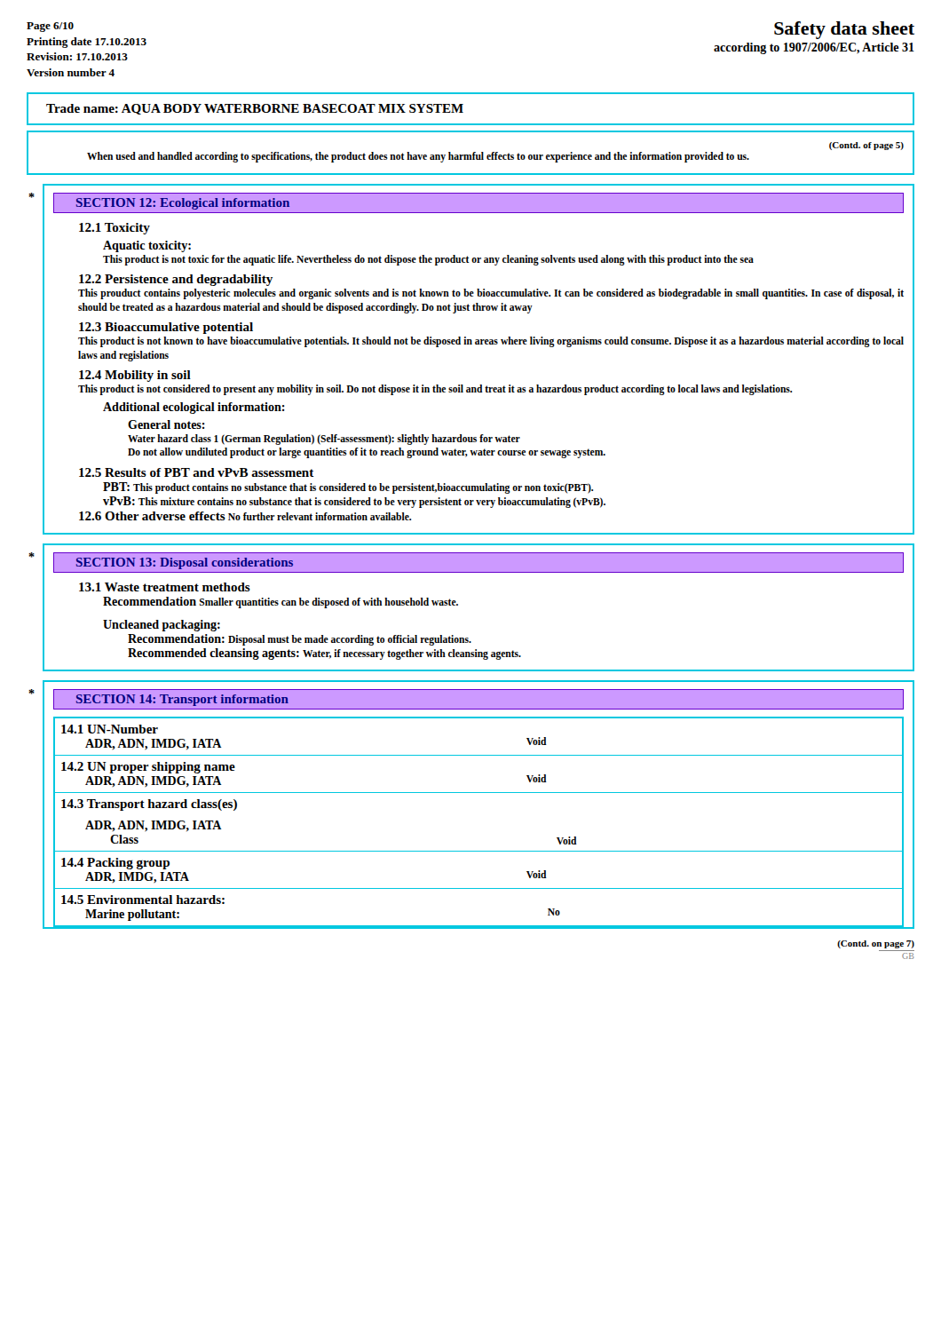Page 6/10
Printing date 17.10.2013
Revision: 17.10.2013
Version number 4
Safety data sheet
according to 1907/2006/EC, Article 31
Trade name: AQUA BODY WATERBORNE BASECOAT MIX SYSTEM
(Contd. of page 5)
When used and handled according to specifications, the product does not have any harmful effects to our experience and the information provided to us.
*
SECTION 12: Ecological information
12.1 Toxicity
Aquatic toxicity:
This product is not toxic for the aquatic life. Nevertheless do not dispose the product or any cleaning solvents used along with this product into the sea
12.2 Persistence and degradability
This prouduct contains polyesteric molecules and organic solvents and is not known to be bioaccumulative. It can be considered as biodegradable in small quantities. In case of disposal, it should be treated as a hazardous material and should be disposed accordingly. Do not just throw it away
12.3 Bioaccumulative potential
This product is not known to have bioaccumulative potentials. It should not be disposed in areas where living organisms could consume. Dispose it as a hazardous material according to local laws and regislations
12.4 Mobility in soil
This product is not considered to present any mobility in soil. Do not dispose it in the soil and treat it as a hazardous product according to local laws and legislations.
Additional ecological information:
General notes:
Water hazard class 1 (German Regulation) (Self-assessment): slightly hazardous for water
Do not allow undiluted product or large quantities of it to reach ground water, water course or sewage system.
12.5 Results of PBT and vPvB assessment
PBT: This product contains no substance that is considered to be persistent,bioaccumulating or non toxic(PBT).
vPvB: This mixture contains no substance that is considered to be very persistent or very bioaccumulating (vPvB).
12.6 Other adverse effects No further relevant information available.
*
SECTION 13: Disposal considerations
13.1 Waste treatment methods
Recommendation Smaller quantities can be disposed of with household waste.
Uncleaned packaging:
Recommendation: Disposal must be made according to official regulations.
Recommended cleansing agents: Water, if necessary together with cleansing agents.
*
SECTION 14: Transport information
| 14.1 UN-Number ADR, ADN, IMDG, IATA | Void |
| 14.2 UN proper shipping name ADR, ADN, IMDG, IATA | Void |
| 14.3 Transport hazard class(es) ADR, ADN, IMDG, IATA Class | Void |
| 14.4 Packing group ADR, IMDG, IATA | Void |
| 14.5 Environmental hazards: Marine pollutant: | No |
(Contd. on page 7)
GB